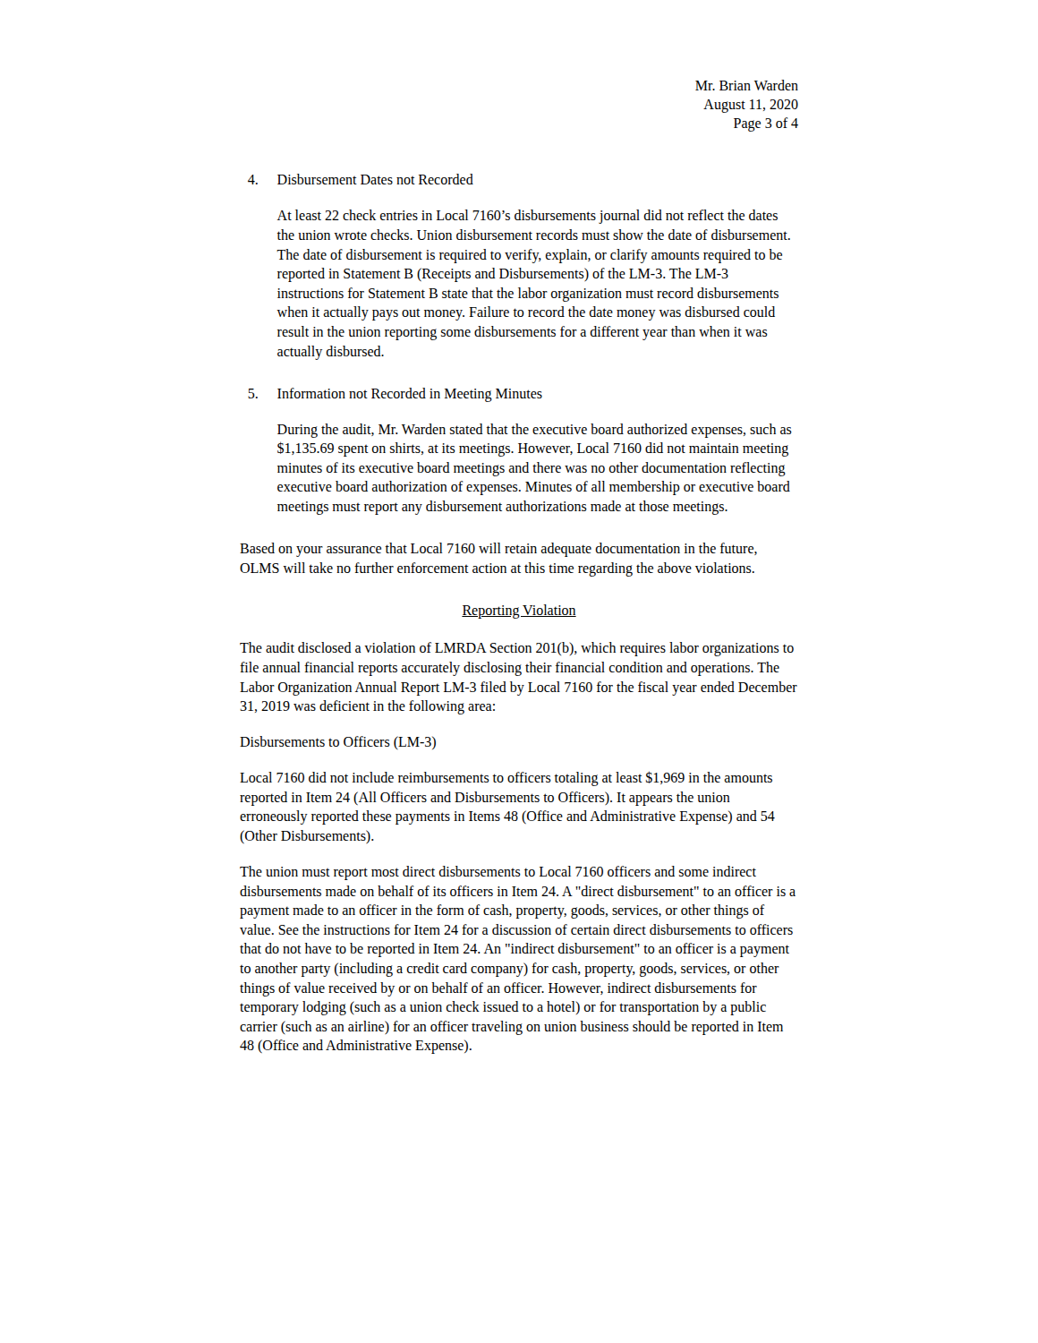Mr. Brian Warden
August 11, 2020
Page 3 of 4
4.
Disbursement Dates not Recorded
At least 22 check entries in Local 7160’s disbursements journal did not reflect the dates the union wrote checks. Union disbursement records must show the date of disbursement. The date of disbursement is required to verify, explain, or clarify amounts required to be reported in Statement B (Receipts and Disbursements) of the LM-3. The LM-3 instructions for Statement B state that the labor organization must record disbursements when it actually pays out money. Failure to record the date money was disbursed could result in the union reporting some disbursements for a different year than when it was actually disbursed.
5.
Information not Recorded in Meeting Minutes
During the audit, Mr. Warden stated that the executive board authorized expenses, such as $1,135.69 spent on shirts, at its meetings. However, Local 7160 did not maintain meeting minutes of its executive board meetings and there was no other documentation reflecting executive board authorization of expenses. Minutes of all membership or executive board meetings must report any disbursement authorizations made at those meetings.
Based on your assurance that Local 7160 will retain adequate documentation in the future, OLMS will take no further enforcement action at this time regarding the above violations.
Reporting Violation
The audit disclosed a violation of LMRDA Section 201(b), which requires labor organizations to file annual financial reports accurately disclosing their financial condition and operations. The Labor Organization Annual Report LM-3 filed by Local 7160 for the fiscal year ended December 31, 2019 was deficient in the following area:
Disbursements to Officers (LM-3)
Local 7160 did not include reimbursements to officers totaling at least $1,969 in the amounts reported in Item 24 (All Officers and Disbursements to Officers). It appears the union erroneously reported these payments in Items 48 (Office and Administrative Expense) and 54 (Other Disbursements).
The union must report most direct disbursements to Local 7160 officers and some indirect disbursements made on behalf of its officers in Item 24. A "direct disbursement" to an officer is a payment made to an officer in the form of cash, property, goods, services, or other things of value. See the instructions for Item 24 for a discussion of certain direct disbursements to officers that do not have to be reported in Item 24. An "indirect disbursement" to an officer is a payment to another party (including a credit card company) for cash, property, goods, services, or other things of value received by or on behalf of an officer. However, indirect disbursements for temporary lodging (such as a union check issued to a hotel) or for transportation by a public carrier (such as an airline) for an officer traveling on union business should be reported in Item 48 (Office and Administrative Expense).